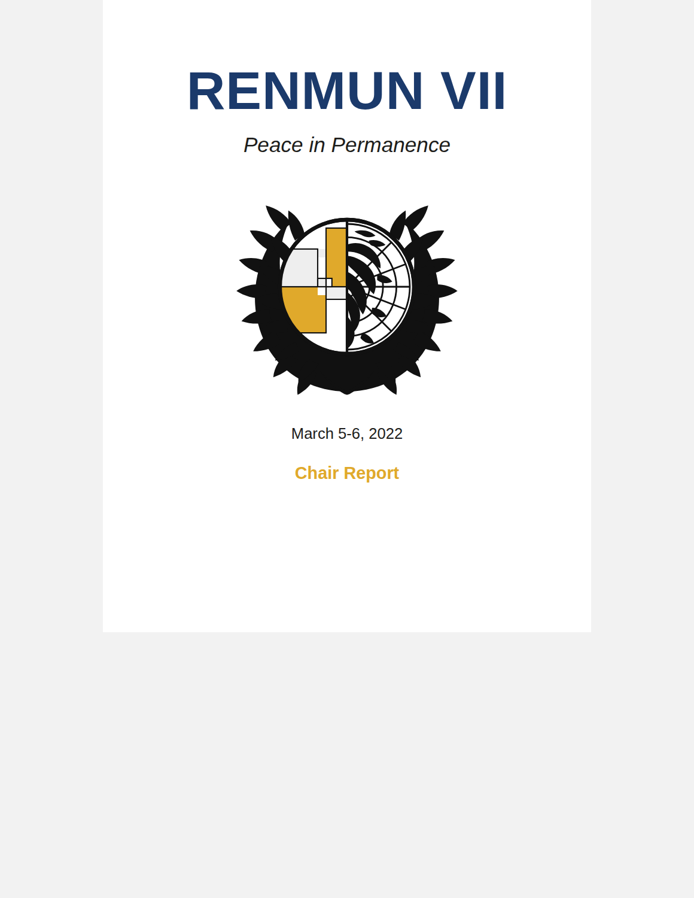RENMUN VII
Peace in Permanence
March 5-6, 2022
Chair Report